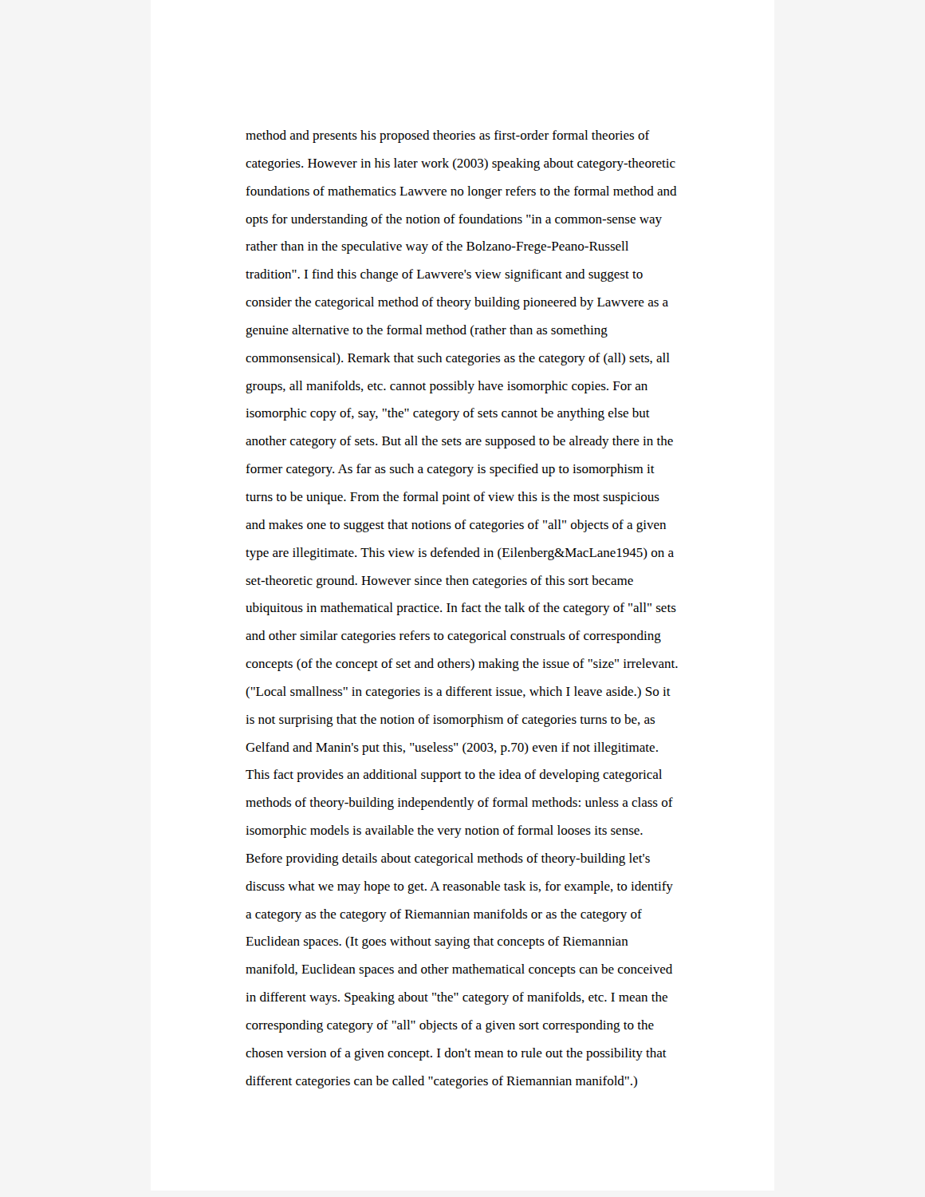method and presents his proposed theories as first-order formal theories of categories. However in his later work (2003) speaking about category-theoretic foundations of mathematics Lawvere no longer refers to the formal method and opts for understanding of the notion of foundations "in a common-sense way rather than in the speculative way of the Bolzano-Frege-Peano-Russell tradition". I find this change of Lawvere's view significant and suggest to consider the categorical method of theory building pioneered by Lawvere as a genuine alternative to the formal method (rather than as something commonsensical). Remark that such categories as the category of (all) sets, all groups, all manifolds, etc. cannot possibly have isomorphic copies. For an isomorphic copy of, say, "the" category of sets cannot be anything else but another category of sets. But all the sets are supposed to be already there in the former category. As far as such a category is specified up to isomorphism it turns to be unique. From the formal point of view this is the most suspicious and makes one to suggest that notions of categories of "all" objects of a given type are illegitimate. This view is defended in (Eilenberg&MacLane1945) on a set-theoretic ground. However since then categories of this sort became ubiquitous in mathematical practice. In fact the talk of the category of "all" sets and other similar categories refers to categorical construals of corresponding concepts (of the concept of set and others) making the issue of "size" irrelevant. ("Local smallness" in categories is a different issue, which I leave aside.) So it is not surprising that the notion of isomorphism of categories turns to be, as Gelfand and Manin's put this, "useless" (2003, p.70) even if not illegitimate. This fact provides an additional support to the idea of developing categorical methods of theory-building independently of formal methods: unless a class of isomorphic models is available the very notion of formal looses its sense.
Before providing details about categorical methods of theory-building let's discuss what we may hope to get. A reasonable task is, for example, to identify a category as the category of Riemannian manifolds or as the category of Euclidean spaces. (It goes without saying that concepts of Riemannian manifold, Euclidean spaces and other mathematical concepts can be conceived in different ways. Speaking about "the" category of manifolds, etc. I mean the corresponding category of "all" objects of a given sort corresponding to the chosen version of a given concept. I don't mean to rule out the possibility that different categories can be called "categories of Riemannian manifold".)